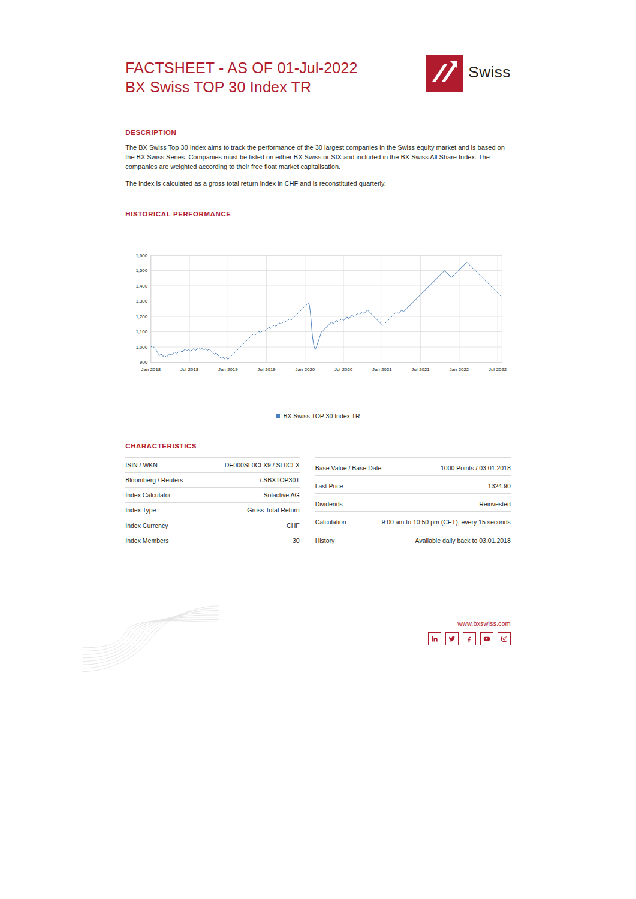FACTSHEET - AS OF 01-Jul-2022BX Swiss TOP 30 Index TR
Swiss
Description
The BX Swiss Top 30 Index aims to track the performance of the 30 largest companies in the Swiss equity market and is based on the BX Swiss Series. Companies must be listed on either BX Swiss or SIX and included in the BX Swiss All Share Index. The companies are weighted according to their free float market capitalisation.
The index is calculated as a gross total return index in CHF and is reconstituted quarterly.
Historical Performance
900 1,000 1,100 1,200 1,300 1,400 1,500 1,600 Jan-2018 Jul-2018 Jan-2019 Jul-2019 Jan-2020 Jul-2020 Jan-2021 Jul-2021 Jan-2022 Jul-2022
BX Swiss TOP 30 Index TR
Characteristics
| ISIN / WKN | DE000SL0CLX9 / SL0CLX |
| Bloomberg / Reuters | /.SBXTOP30T |
| Index Calculator | Solactive AG |
| Index Type | Gross Total Return |
| Index Currency | CHF |
| Index Members | 30 |
| Base Value / Base Date | 1000 Points / 03.01.2018 |
| Last Price | 1324.90 |
| Dividends | Reinvested |
| Calculation | 9:00 am to 10:50 pm (CET), every 15 seconds |
| History | Available daily back to 03.01.2018 |
www.bxswiss.com